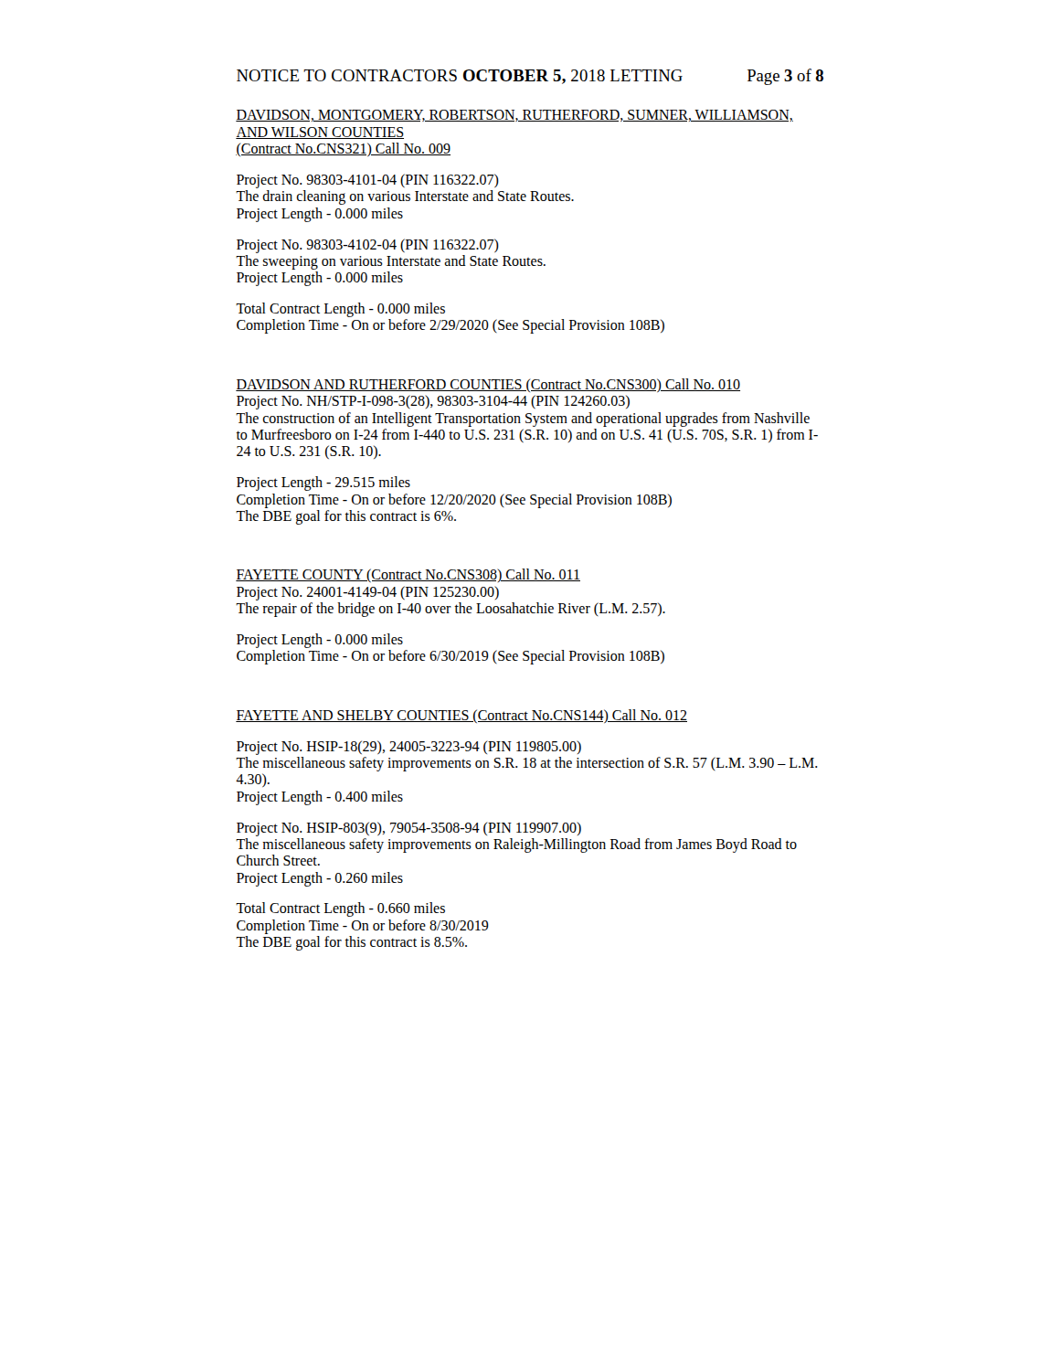NOTICE TO CONTRACTORS OCTOBER 5, 2018 LETTING
Page 3 of 8
DAVIDSON, MONTGOMERY, ROBERTSON, RUTHERFORD, SUMNER, WILLIAMSON, AND WILSON COUNTIES
(Contract No.CNS321) Call No. 009
Project No. 98303-4101-04 (PIN 116322.07)
The drain cleaning on various Interstate and State Routes.
Project Length - 0.000 miles
Project No. 98303-4102-04 (PIN 116322.07)
The sweeping on various Interstate and State Routes.
Project Length - 0.000 miles
Total Contract Length - 0.000 miles
Completion Time - On or before 2/29/2020 (See Special Provision 108B)
DAVIDSON AND RUTHERFORD COUNTIES (Contract No.CNS300) Call No. 010
Project No. NH/STP-I-098-3(28), 98303-3104-44 (PIN 124260.03)
The construction of an Intelligent Transportation System and operational upgrades from Nashville to Murfreesboro on I-24 from I-440 to U.S. 231 (S.R. 10) and on U.S. 41 (U.S. 70S, S.R. 1) from I-24 to U.S. 231 (S.R. 10).
Project Length - 29.515 miles
Completion Time - On or before 12/20/2020 (See Special Provision 108B)
The DBE goal for this contract is 6%.
FAYETTE COUNTY (Contract No.CNS308) Call No. 011
Project No. 24001-4149-04 (PIN 125230.00)
The repair of the bridge on I-40 over the Loosahatchie River (L.M. 2.57).
Project Length - 0.000 miles
Completion Time - On or before 6/30/2019 (See Special Provision 108B)
FAYETTE AND SHELBY COUNTIES (Contract No.CNS144) Call No. 012
Project No. HSIP-18(29), 24005-3223-94 (PIN 119805.00)
The miscellaneous safety improvements on S.R. 18 at the intersection of S.R. 57 (L.M. 3.90 – L.M. 4.30).
Project Length - 0.400 miles
Project No. HSIP-803(9), 79054-3508-94 (PIN 119907.00)
The miscellaneous safety improvements on Raleigh-Millington Road from James Boyd Road to Church Street.
Project Length - 0.260 miles
Total Contract Length - 0.660 miles
Completion Time - On or before 8/30/2019
The DBE goal for this contract is 8.5%.